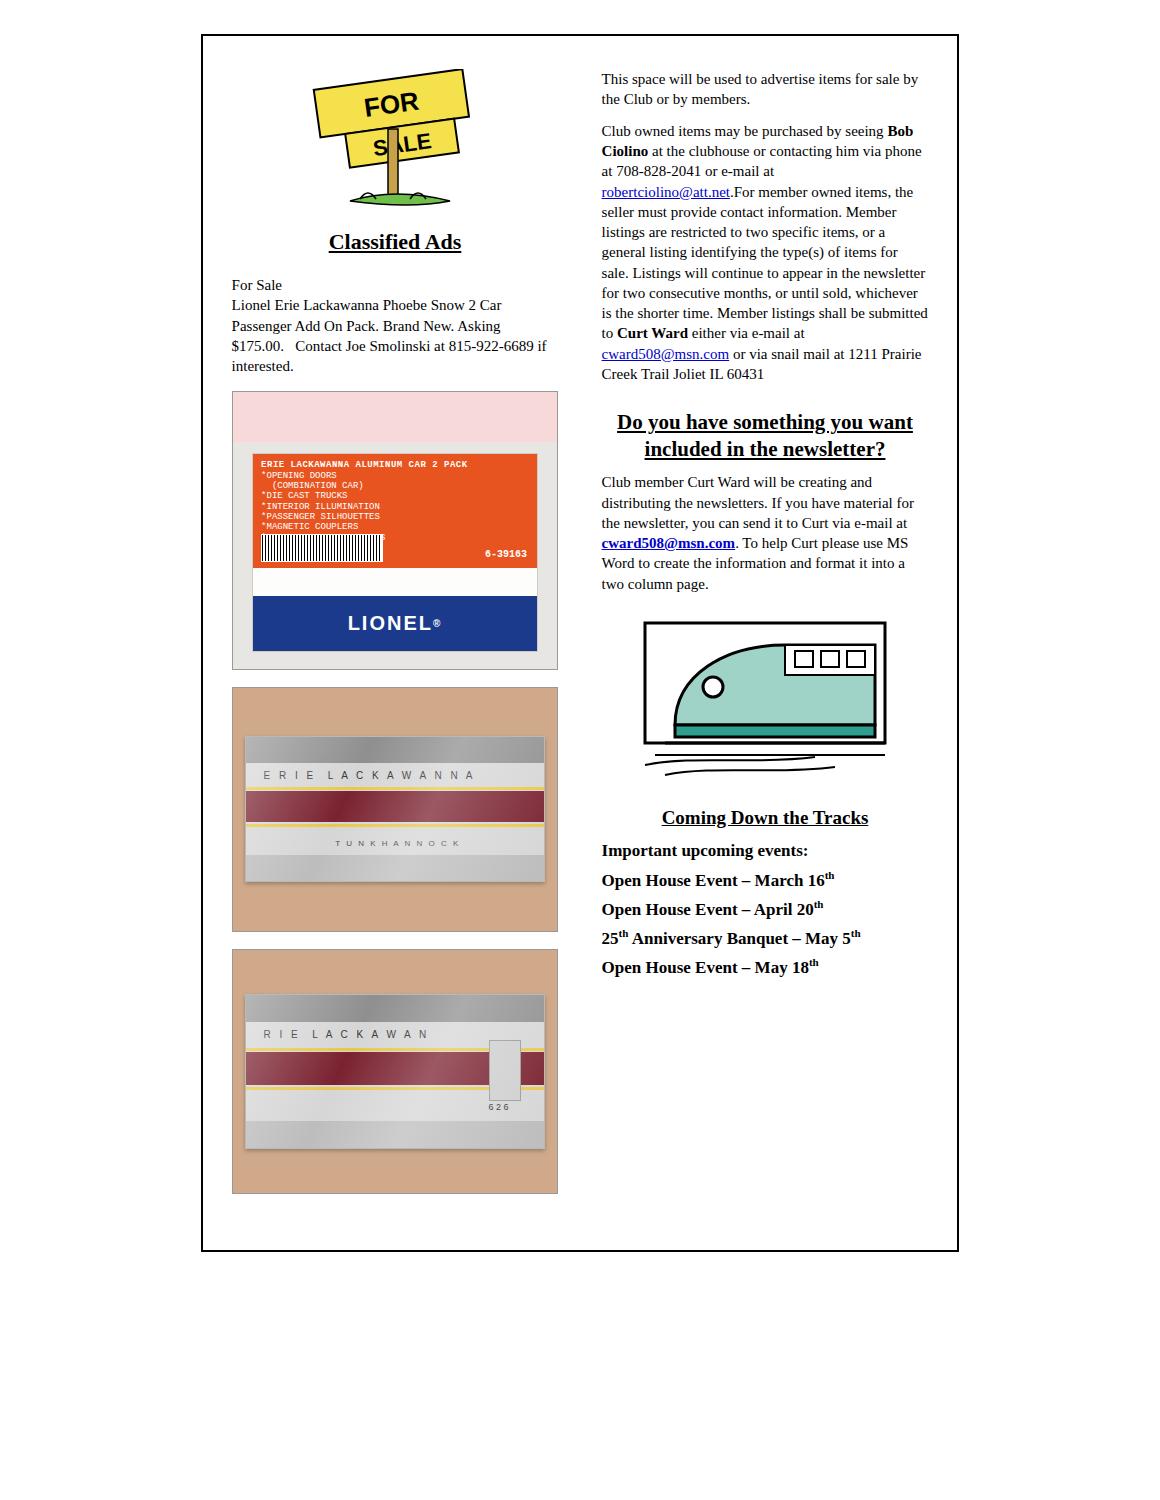FOR SALE
Classified Ads
For Sale
Lionel Erie Lackawanna Phoebe Snow 2 Car Passenger Add On Pack. Brand New. Asking $175.00. Contact Joe Smolinski at 815-922-6689 if interested.
ERIE LACKAWANNA ALUMINUM CAR 2 PACK
*OPENING DOORS
(COMBINATION CAR)
*DIE CAST TRUCKS
*INTERIOR ILLUMINATION
*PASSENGER SILHOUETTES
*MAGNETIC COUPLERS
*METAL WHEELS AND AXLES
6-39163
LIONEL®
E R I E L A C K A W A N N A
T U N K H A N N O C K
R I E L A C K A W A N
6 2 6
This space will be used to advertise items for sale by the Club or by members.
Club owned items may be purchased by seeing Bob Ciolino at the clubhouse or contacting him via phone at 708-828-2041 or e-mail at robertciolino@att.net.For member owned items, the seller must provide contact information. Member listings are restricted to two specific items, or a general listing identifying the type(s) of items for sale. Listings will continue to appear in the newsletter for two consecutive months, or until sold, whichever is the shorter time. Member listings shall be submitted to Curt Ward either via e-mail at cward508@msn.com or via snail mail at 1211 Prairie Creek Trail Joliet IL 60431
Do you have something you want included in the newsletter?
Club member Curt Ward will be creating and distributing the newsletters. If you have material for the newsletter, you can send it to Curt via e-mail at cward508@msn.com. To help Curt please use MS Word to create the information and format it into a two column page.
Coming Down the Tracks
Important upcoming events:
Open House Event – March 16th
Open House Event – April 20th
25th Anniversary Banquet – May 5th
Open House Event – May 18th